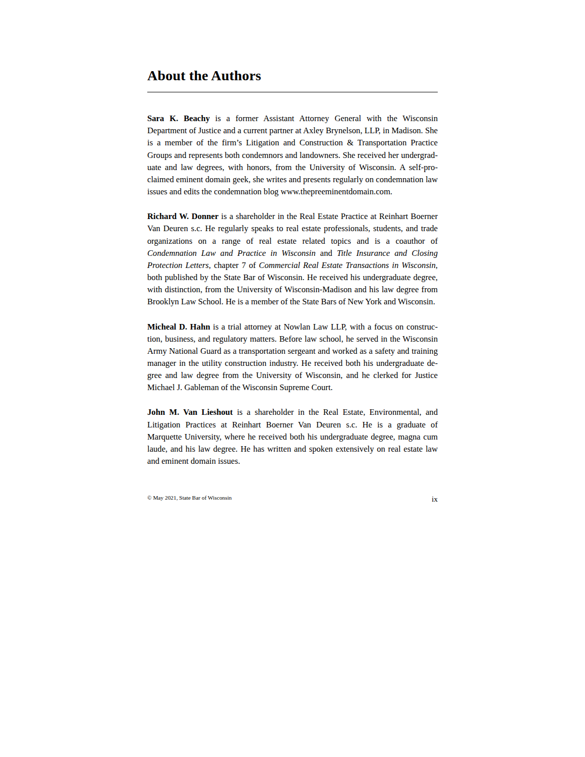About the Authors
Sara K. Beachy is a former Assistant Attorney General with the Wisconsin Department of Justice and a current partner at Axley Brynelson, LLP, in Madison. She is a member of the firm’s Litigation and Construction & Transportation Practice Groups and represents both condemnors and landowners. She received her undergraduate and law degrees, with honors, from the University of Wisconsin. A self-proclaimed eminent domain geek, she writes and presents regularly on condemnation law issues and edits the condemnation blog www.thepreeminentdomain.com.
Richard W. Donner is a shareholder in the Real Estate Practice at Reinhart Boerner Van Deuren s.c. He regularly speaks to real estate professionals, students, and trade organizations on a range of real estate related topics and is a coauthor of Condemnation Law and Practice in Wisconsin and Title Insurance and Closing Protection Letters, chapter 7 of Commercial Real Estate Transactions in Wisconsin, both published by the State Bar of Wisconsin. He received his undergraduate degree, with distinction, from the University of Wisconsin-Madison and his law degree from Brooklyn Law School. He is a member of the State Bars of New York and Wisconsin.
Micheal D. Hahn is a trial attorney at Nowlan Law LLP, with a focus on construction, business, and regulatory matters. Before law school, he served in the Wisconsin Army National Guard as a transportation sergeant and worked as a safety and training manager in the utility construction industry. He received both his undergraduate degree and law degree from the University of Wisconsin, and he clerked for Justice Michael J. Gableman of the Wisconsin Supreme Court.
John M. Van Lieshout is a shareholder in the Real Estate, Environmental, and Litigation Practices at Reinhart Boerner Van Deuren s.c. He is a graduate of Marquette University, where he received both his undergraduate degree, magna cum laude, and his law degree. He has written and spoken extensively on real estate law and eminent domain issues.
© May 2021, State Bar of Wisconsin ix